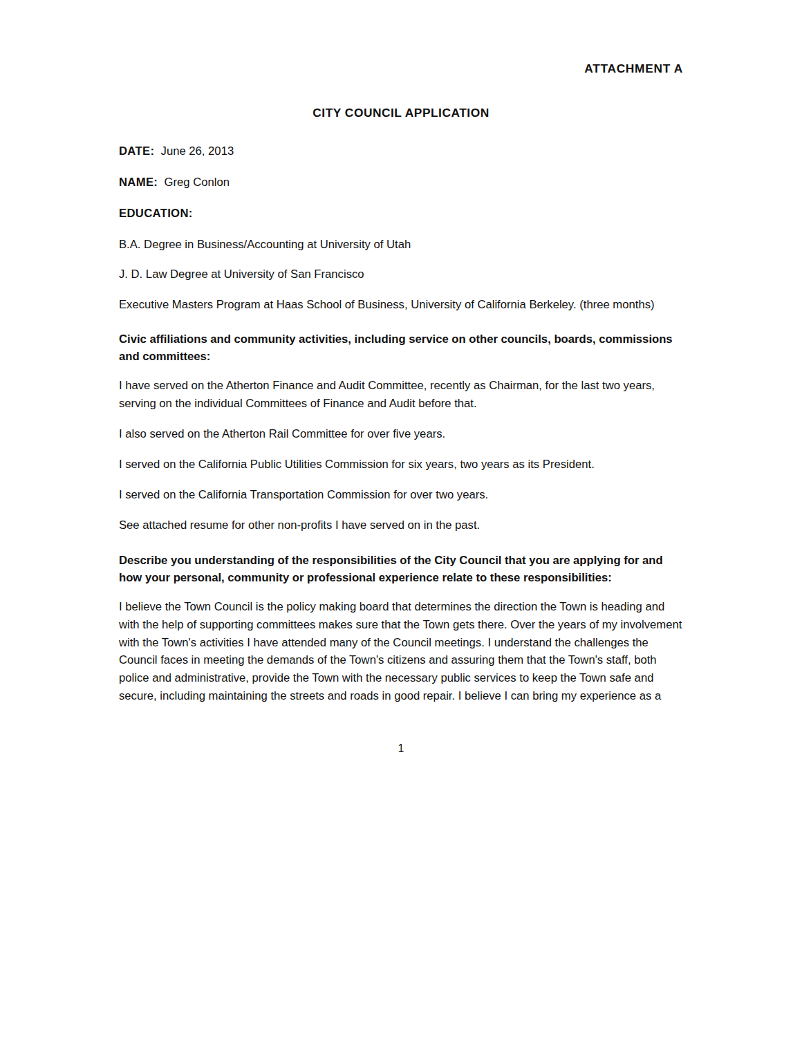ATTACHMENT A
CITY COUNCIL APPLICATION
DATE: June 26, 2013
NAME: Greg Conlon
EDUCATION:
B.A. Degree in Business/Accounting at University of Utah
J. D. Law Degree at University of San Francisco
Executive Masters Program at Haas School of Business, University of California Berkeley. (three months)
Civic affiliations and community activities, including service on other councils, boards, commissions and committees:
I have served on the Atherton Finance and Audit Committee, recently as Chairman, for the last two years, serving on the individual Committees of Finance and Audit before that.
I also served on the Atherton Rail Committee for over five years.
I served on the California Public Utilities Commission for six years, two years as its President.
I served on the California Transportation Commission for over two years.
See attached resume for other non-profits I have served on in the past.
Describe you understanding of the responsibilities of the City Council that you are applying for and how your personal, community or professional experience relate to these responsibilities:
I believe the Town Council is the policy making board that determines the direction the Town is heading and with the help of supporting committees makes sure that the Town gets there. Over the years of my involvement with the Town's activities I have attended many of the Council meetings. I understand the challenges the Council faces in meeting the demands of the Town's citizens and assuring them that the Town's staff, both police and administrative, provide the Town with the necessary public services to keep the Town safe and secure, including maintaining the streets and roads in good repair. I believe I can bring my experience as a
1